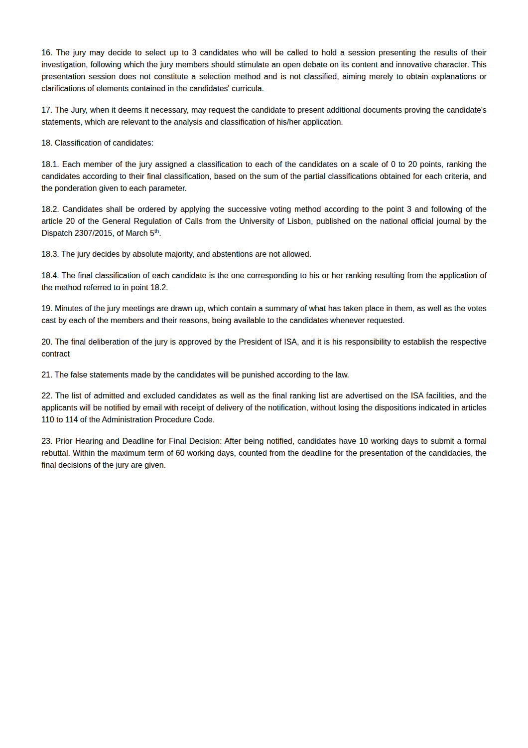16. The jury may decide to select up to 3 candidates who will be called to hold a session presenting the results of their investigation, following which the jury members should stimulate an open debate on its content and innovative character. This presentation session does not constitute a selection method and is not classified, aiming merely to obtain explanations or clarifications of elements contained in the candidates' curricula.
17. The Jury, when it deems it necessary, may request the candidate to present additional documents proving the candidate's statements, which are relevant to the analysis and classification of his/her application.
18. Classification of candidates:
18.1. Each member of the jury assigned a classification to each of the candidates on a scale of 0 to 20 points, ranking the candidates according to their final classification, based on the sum of the partial classifications obtained for each criteria, and the ponderation given to each parameter.
18.2. Candidates shall be ordered by applying the successive voting method according to the point 3 and following of the article 20 of the General Regulation of Calls from the University of Lisbon, published on the national official journal by the Dispatch 2307/2015, of March 5th.
18.3. The jury decides by absolute majority, and abstentions are not allowed.
18.4. The final classification of each candidate is the one corresponding to his or her ranking resulting from the application of the method referred to in point 18.2.
19. Minutes of the jury meetings are drawn up, which contain a summary of what has taken place in them, as well as the votes cast by each of the members and their reasons, being available to the candidates whenever requested.
20. The final deliberation of the jury is approved by the President of ISA, and it is his responsibility to establish the respective contract
21. The false statements made by the candidates will be punished according to the law.
22. The list of admitted and excluded candidates as well as the final ranking list are advertised on the ISA facilities, and the applicants will be notified by email with receipt of delivery of the notification, without losing the dispositions indicated in articles 110 to 114 of the Administration Procedure Code.
23. Prior Hearing and Deadline for Final Decision: After being notified, candidates have 10 working days to submit a formal rebuttal. Within the maximum term of 60 working days, counted from the deadline for the presentation of the candidacies, the final decisions of the jury are given.